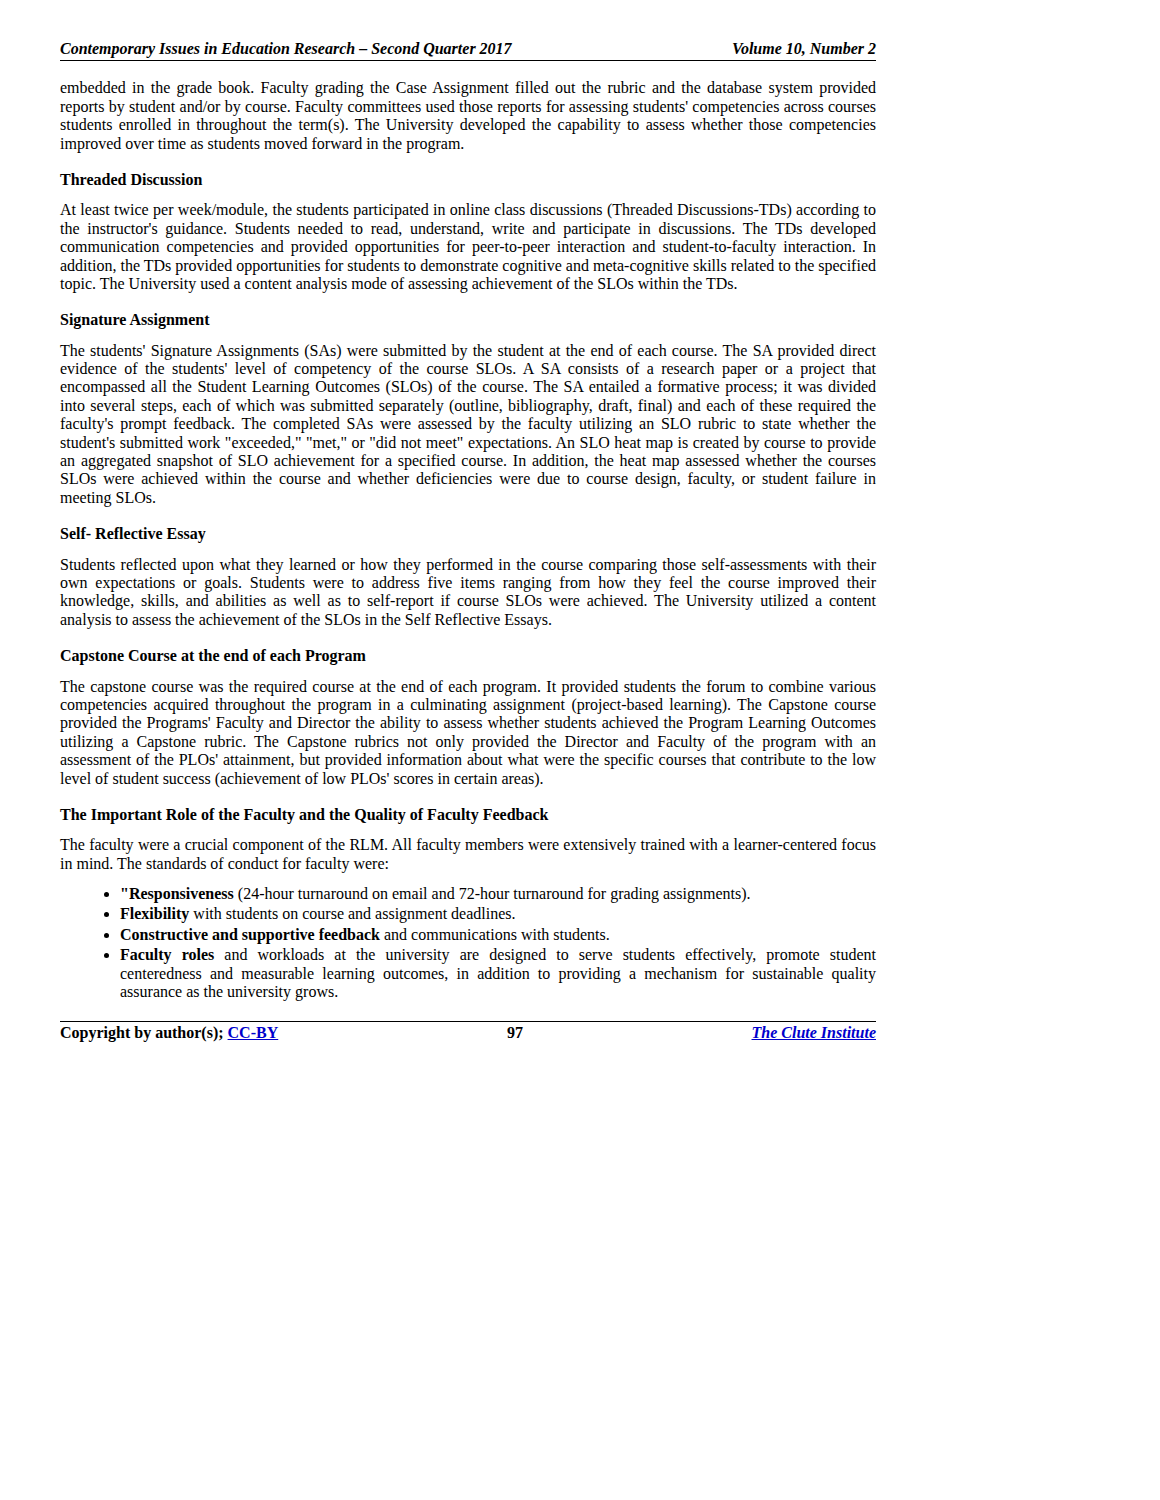Contemporary Issues in Education Research – Second Quarter 2017 Volume 10, Number 2
embedded in the grade book. Faculty grading the Case Assignment filled out the rubric and the database system provided reports by student and/or by course. Faculty committees used those reports for assessing students' competencies across courses students enrolled in throughout the term(s). The University developed the capability to assess whether those competencies improved over time as students moved forward in the program.
Threaded Discussion
At least twice per week/module, the students participated in online class discussions (Threaded Discussions-TDs) according to the instructor's guidance. Students needed to read, understand, write and participate in discussions. The TDs developed communication competencies and provided opportunities for peer-to-peer interaction and student-to-faculty interaction. In addition, the TDs provided opportunities for students to demonstrate cognitive and meta-cognitive skills related to the specified topic. The University used a content analysis mode of assessing achievement of the SLOs within the TDs.
Signature Assignment
The students' Signature Assignments (SAs) were submitted by the student at the end of each course. The SA provided direct evidence of the students' level of competency of the course SLOs. A SA consists of a research paper or a project that encompassed all the Student Learning Outcomes (SLOs) of the course. The SA entailed a formative process; it was divided into several steps, each of which was submitted separately (outline, bibliography, draft, final) and each of these required the faculty's prompt feedback. The completed SAs were assessed by the faculty utilizing an SLO rubric to state whether the student's submitted work "exceeded," "met," or "did not meet" expectations. An SLO heat map is created by course to provide an aggregated snapshot of SLO achievement for a specified course. In addition, the heat map assessed whether the courses SLOs were achieved within the course and whether deficiencies were due to course design, faculty, or student failure in meeting SLOs.
Self- Reflective Essay
Students reflected upon what they learned or how they performed in the course comparing those self-assessments with their own expectations or goals. Students were to address five items ranging from how they feel the course improved their knowledge, skills, and abilities as well as to self-report if course SLOs were achieved. The University utilized a content analysis to assess the achievement of the SLOs in the Self Reflective Essays.
Capstone Course at the end of each Program
The capstone course was the required course at the end of each program. It provided students the forum to combine various competencies acquired throughout the program in a culminating assignment (project-based learning). The Capstone course provided the Programs' Faculty and Director the ability to assess whether students achieved the Program Learning Outcomes utilizing a Capstone rubric. The Capstone rubrics not only provided the Director and Faculty of the program with an assessment of the PLOs' attainment, but provided information about what were the specific courses that contribute to the low level of student success (achievement of low PLOs' scores in certain areas).
The Important Role of the Faculty and the Quality of Faculty Feedback
The faculty were a crucial component of the RLM. All faculty members were extensively trained with a learner-centered focus in mind. The standards of conduct for faculty were:
"Responsiveness (24-hour turnaround on email and 72-hour turnaround for grading assignments).
Flexibility with students on course and assignment deadlines.
Constructive and supportive feedback and communications with students.
Faculty roles and workloads at the university are designed to serve students effectively, promote student centeredness and measurable learning outcomes, in addition to providing a mechanism for sustainable quality assurance as the university grows.
Copyright by author(s); CC-BY 97 The Clute Institute